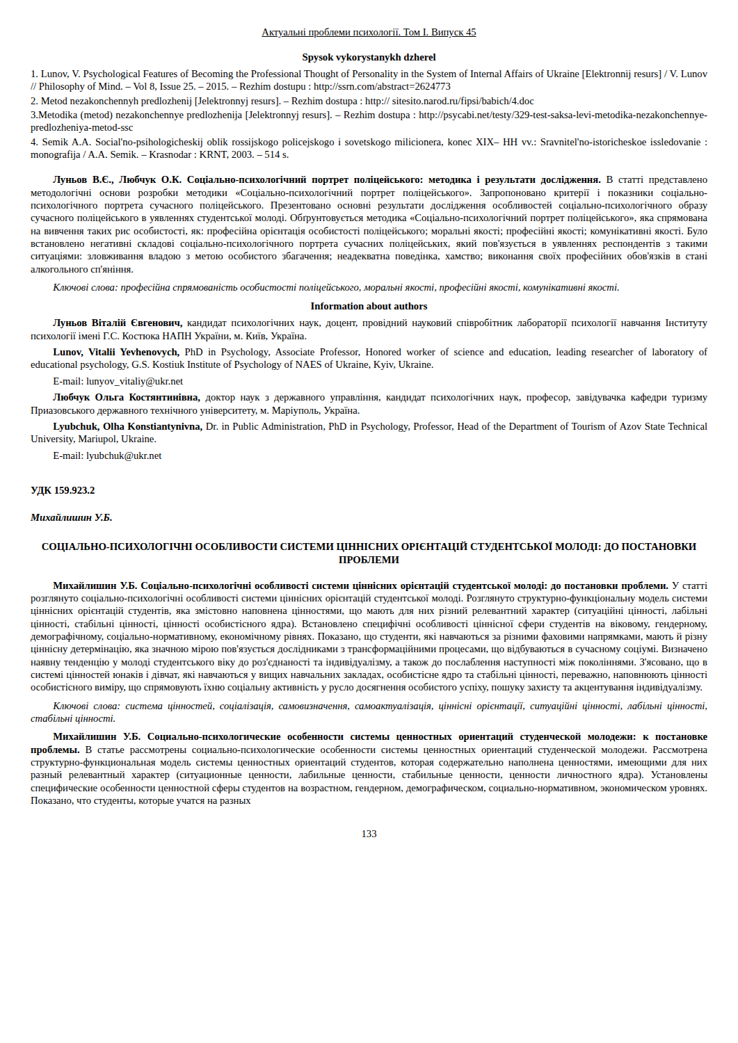Актуальні проблеми психології. Том І. Випуск 45
Spysok vykorystanykh dzherel
1. Lunov, V. Psychological Features of Becoming the Professional Thought of Personality in the System of Internal Affairs of Ukraine [Elektronnij resurs] / V. Lunov // Philosophy of Mind. – Vol 8, Issue 25. – 2015. – Rezhim dostupu : http://ssrn.com/abstract=2624773
2. Metod nezakonchennyh predlozhenij [Jelektronnyj resurs]. – Rezhim dostupa : http:// sitesito.narod.ru/fipsi/babich/4.doc
3.Metodika (metod) nezakonchennye predlozhenija [Jelektronnyj resurs]. – Rezhim dostupa : http://psycabi.net/testy/329-test-saksa-levi-metodika-nezakonchennye-predlozheniya-metod-ssc
4. Semik A.A. Social'no-psihologicheskij oblik rossijskogo policejskogo i sovetskogo milicionera, konec XIX– HH vv.: Sravnitel'no-istoricheskoe issledovanie : monografija / A.A. Semik. – Krasnodar : KRNT, 2003. – 514 s.
Луньов В.Є., Любчук О.К. Соціально-психологічний портрет поліцейського: методика і результати дослідження. В статті представлено методологічні основи розробки методики «Соціально-психологічний портрет поліцейського». Запропоновано критерії і показники соціально-психологічного портрета сучасного поліцейського. Презентовано основні результати дослідження особливостей соціально-психологічного образу сучасного поліцейського в уявленнях студентської молоді. Обґрунтовується методика «Соціально-психологічний портрет поліцейського», яка спрямована на вивчення таких рис особистості, як: професійна орієнтація особистості поліцейського; моральні якості; професійні якості; комунікативні якості. Було встановлено негативні складові соціально-психологічного портрета сучасних поліцейських, який пов'язується в уявленнях респондентів з такими ситуаціями: зловживання владою з метою особистого збагачення; неадекватна поведінка, хамство; виконання своїх професійних обов'язків в стані алкогольного сп'яніння.
Ключові слова: професійна спрямованість особистості поліцейського, моральні якості, професійні якості, комунікативні якості.
Information about authors
Луньов Віталій Євгенович, кандидат психологічних наук, доцент, провідний науковий співробітник лабораторії психології навчання Інституту психології імені Г.С. Костюка НАПН України, м. Київ, Україна.
Lunov, Vitalii Yevhenovych, PhD in Psychology, Associate Professor, Honored worker of science and education, leading researcher of laboratory of educational psychology, G.S. Kostiuk Institute of Psychology of NAES of Ukraine, Kyiv, Ukraine.
E-mail: lunyov_vitaliy@ukr.net
Любчук Ольга Костянтинівна, доктор наук з державного управління, кандидат психологічних наук, професор, завідувачка кафедри туризму Приазовського державного технічного університету, м. Маріуполь, Україна.
Lyubchuk, Olha Konstiantynivna, Dr. in Public Administration, PhD in Psychology, Professor, Head of the Department of Tourism of Azov State Technical University, Mariupol, Ukraine.
E-mail: lyubchuk@ukr.net
УДК 159.923.2
Михайлишин У.Б.
СОЦІАЛЬНО-ПСИХОЛОГІЧНІ ОСОБЛИВОСТИ СИСТЕМИ ЦІННІСНИХ ОРІЄНТАЦІЙ СТУДЕНТСЬКОЇ МОЛОДІ: ДО ПОСТАНОВКИ ПРОБЛЕМИ
Михайлишин У.Б. Соціально-психологічні особливості системи ціннісних орієнтацій студентської молоді: до постановки проблеми. У статті розглянуто соціально-психологічні особливості системи ціннісних орієнтацій студентської молоді. Розглянуто структурно-функціональну модель системи ціннісних орієнтацій студентів, яка змістовно наповнена цінностями, що мають для них різний релевантний характер (ситуаційні цінності, лабільні цінності, стабільні цінності, цінності особистісного ядра). Встановлено специфічні особливості ціннісної сфери студентів на віковому, гендерному, демографічному, соціально-нормативному, економічному рівнях. Показано, що студенти, які навчаються за різними фаховими напрямками, мають й різну ціннісну детермінацію, яка значною мірою пов'язується дослідниками з трансформаційними процесами, що відбуваються в сучасному соціумі. Визначено наявну тенденцію у молоді студентського віку до роз'єднаності та індивідуалізму, а також до послаблення наступності між поколіннями. З'ясовано, що в системі цінностей юнаків і дівчат, які навчаються у вищих навчальних закладах, особистісне ядро та стабільні цінності, переважно, наповнюють цінності особистісного виміру, що спрямовують їхню соціальну активність у русло досягнення особистого успіху, пошуку захисту та акцентування індивідуалізму.
Ключові слова: система цінностей, соціалізація, самовизначення, самоактуалізація, ціннісні орієнтації, ситуаційні цінності, лабільні цінності, стабільні цінності.
Михайлишин У.Б. Социально-психологические особенности системы ценностных ориентаций студенческой молодежи: к постановке проблемы. В статье рассмотрены социально-психологические особенности системы ценностных ориентаций студенческой молодежи. Рассмотрена структурно-функциональная модель системы ценностных ориентаций студентов, которая содержательно наполнена ценностями, имеющими для них разный релевантный характер (ситуационные ценности, лабильные ценности, стабильные ценности, ценности личностного ядра). Установлены специфические особенности ценностной сферы студентов на возрастном, гендерном, демографическом, социально-нормативном, экономическом уровнях. Показано, что студенты, которые учатся на разных
133